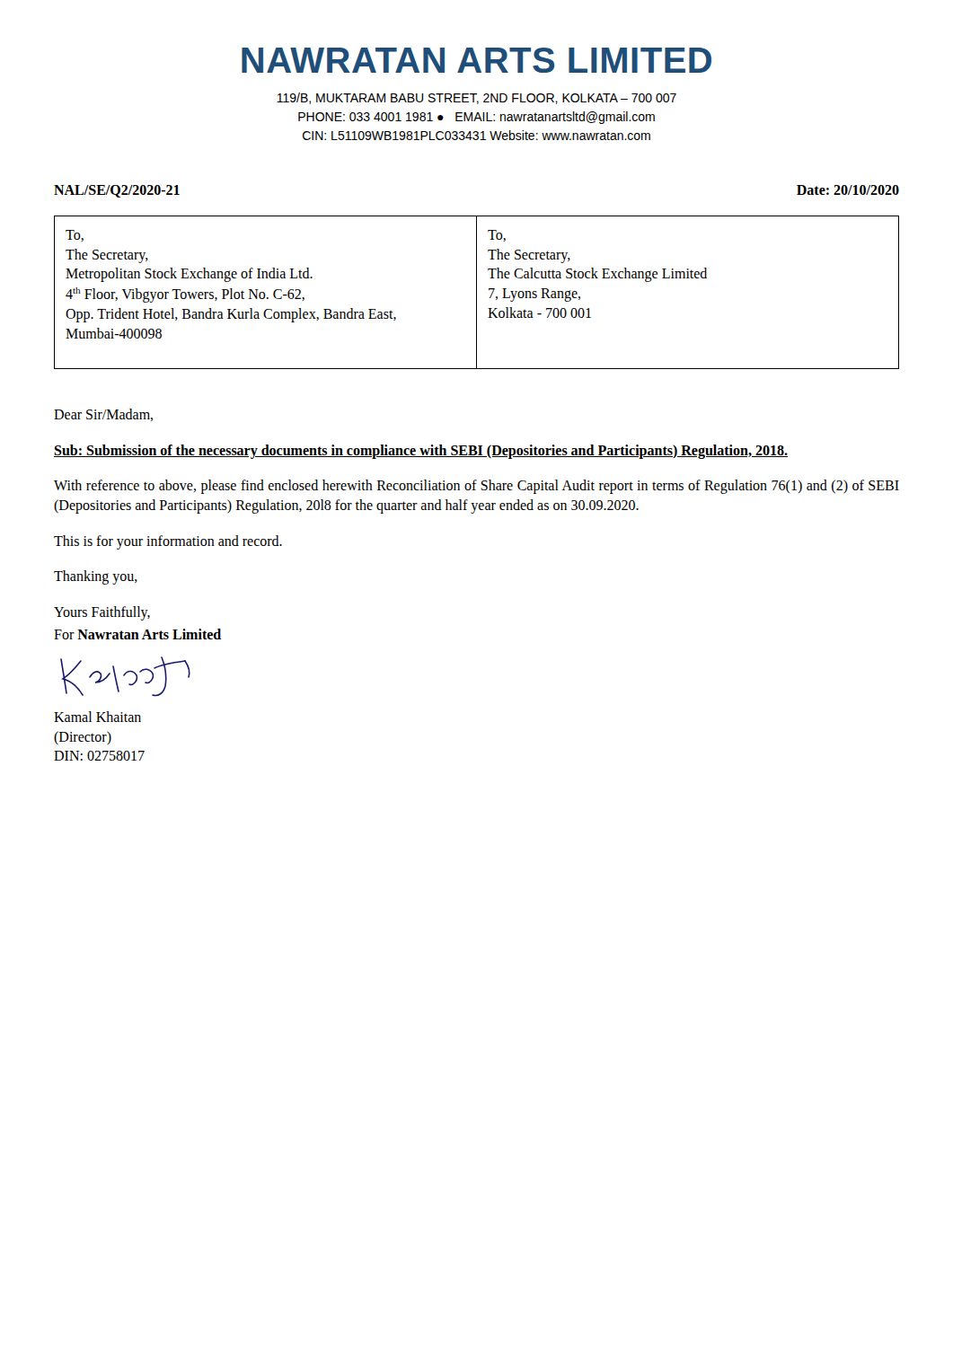NAWRATAN ARTS LIMITED
119/B, MUKTARAM BABU STREET, 2ND FLOOR, KOLKATA – 700 007
PHONE: 033 4001 1981 ● EMAIL: nawratanartsltd@gmail.com
CIN: L51109WB1981PLC033431 Website: www.nawratan.com
NAL/SE/Q2/2020-21 Date: 20/10/2020
| To, The Secretary, Metropolitan Stock Exchange of India Ltd. 4 th Floor, Vibgyor Towers, Plot No. C-62, Opp. Trident Hotel, Bandra Kurla Complex, Bandra East, Mumbai-400098 | To, The Secretary, The Calcutta Stock Exchange Limited 7, Lyons Range, Kolkata - 700 001 |
Dear Sir/Madam,
Sub: Submission of the necessary documents in compliance with SEBI (Depositories and Participants) Regulation, 2018.
With reference to above, please find enclosed herewith Reconciliation of Share Capital Audit report in terms of Regulation 76(1) and (2) of SEBI (Depositories and Participants) Regulation, 20l8 for the quarter and half year ended as on 30.09.2020.
This is for your information and record.
Thanking you,
Yours Faithfully,
For Nawratan Arts Limited
Kamal Khaitan
(Director)
DIN: 02758017